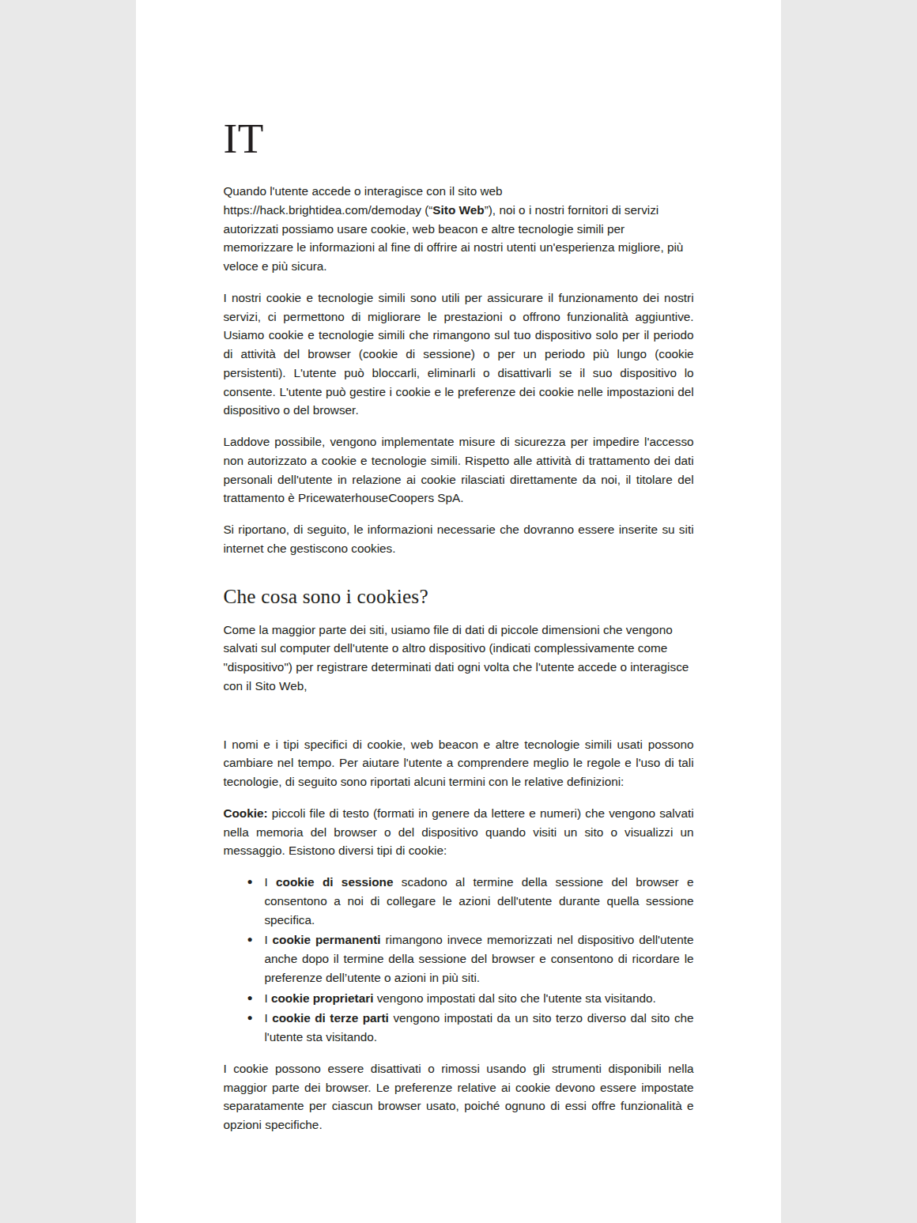IT
Quando l'utente accede o interagisce con il sito web https://hack.brightidea.com/demoday (“Sito Web”), noi o i nostri fornitori di servizi autorizzati possiamo usare cookie, web beacon e altre tecnologie simili per memorizzare le informazioni al fine di offrire ai nostri utenti un'esperienza migliore, più veloce e più sicura.
I nostri cookie e tecnologie simili sono utili per assicurare il funzionamento dei nostri servizi, ci permettono di migliorare le prestazioni o offrono funzionalità aggiuntive. Usiamo cookie e tecnologie simili che rimangono sul tuo dispositivo solo per il periodo di attività del browser (cookie di sessione) o per un periodo più lungo (cookie persistenti). L'utente può bloccarli, eliminarli o disattivarli se il suo dispositivo lo consente. L'utente può gestire i cookie e le preferenze dei cookie nelle impostazioni del dispositivo o del browser.
Laddove possibile, vengono implementate misure di sicurezza per impedire l'accesso non autorizzato a cookie e tecnologie simili. Rispetto alle attività di trattamento dei dati personali dell'utente in relazione ai cookie rilasciati direttamente da noi, il titolare del trattamento è PricewaterhouseCoopers SpA.
Si riportano, di seguito, le informazioni necessarie che dovranno essere inserite su siti internet che gestiscono cookies.
Che cosa sono i cookies?
Come la maggior parte dei siti, usiamo file di dati di piccole dimensioni che vengono salvati sul computer dell'utente o altro dispositivo (indicati complessivamente come "dispositivo") per registrare determinati dati ogni volta che l'utente accede o interagisce con il Sito Web,
I nomi e i tipi specifici di cookie, web beacon e altre tecnologie simili usati possono cambiare nel tempo. Per aiutare l'utente a comprendere meglio le regole e l'uso di tali tecnologie, di seguito sono riportati alcuni termini con le relative definizioni:
Cookie: piccoli file di testo (formati in genere da lettere e numeri) che vengono salvati nella memoria del browser o del dispositivo quando visiti un sito o visualizzi un messaggio. Esistono diversi tipi di cookie:
I cookie di sessione scadono al termine della sessione del browser e consentono a noi di collegare le azioni dell'utente durante quella sessione specifica.
I cookie permanenti rimangono invece memorizzati nel dispositivo dell'utente anche dopo il termine della sessione del browser e consentono di ricordare le preferenze dell’utente o azioni in più siti.
I cookie proprietari vengono impostati dal sito che l'utente sta visitando.
I cookie di terze parti vengono impostati da un sito terzo diverso dal sito che l'utente sta visitando.
I cookie possono essere disattivati o rimossi usando gli strumenti disponibili nella maggior parte dei browser. Le preferenze relative ai cookie devono essere impostate separatamente per ciascun browser usato, poiché ognuno di essi offre funzionalità e opzioni specifiche.